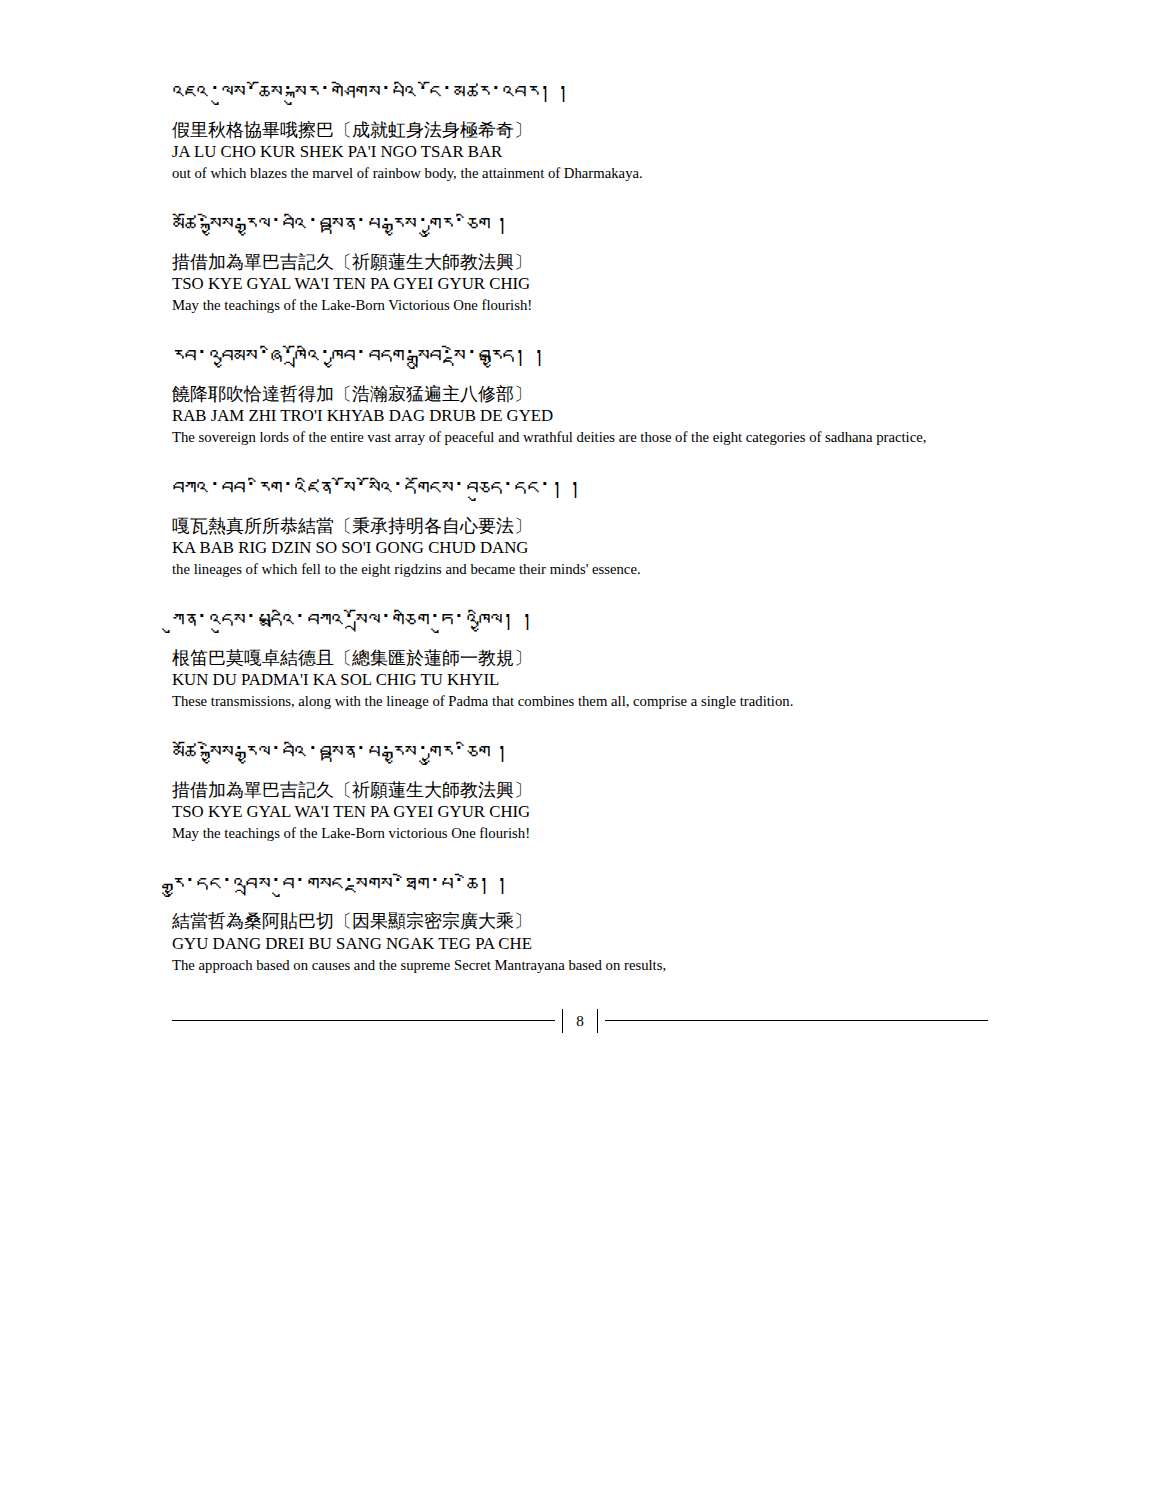འཇའ་ལུས་ཆོས་སྐུར་གཤེགས་པའི་ངོ་མཚར་འབར། །
假里秋格協畢哦擦巴〔成就虹身法身極希奇〕
JA LU CHO KUR SHEK PA'I NGO TSAR BAR
out of which blazes the marvel of rainbow body, the attainment of Dharmakaya.
མཚོ་སྐྱེས་རྒྱལ་བའི་བསྟན་པ་རྒྱས་གྱུར་ཅིག །
措借加為單巴吉記久〔祈願蓮生大師教法興〕
TSO KYE GYAL WA'I TEN PA GYEI GYUR CHIG
May the teachings of the Lake-Born Victorious One flourish!
རབ་འབྱམས་ཞི་ཁྲོའི་ཁྱབ་བདག་སྒྲུབ་སྡེ་བརྒྱད། །
饒降耶吹恰達哲得加〔浩瀚寂猛遍主八修部〕
RAB JAM ZHI TRO'I KHYAB DAG DRUB DE GYED
The sovereign lords of the entire vast array of peaceful and wrathful deities are those of the eight categories of sadhana practice,
བཀའ་བབ་རིག་འཛིན་སོ་སོའི་དགོངས་བཅུད་དང་། །
嘎瓦熱真所所恭結當〔秉承持明各自心要法〕
KA BAB RIG DZIN SO SO'I GONG CHUD DANG
the lineages of which fell to the eight rigdzins and became their minds' essence.
ཀུན་འདུས་པདྨའི་བཀའ་སྲོལ་གཅིག་ཏུ་འཁྱིལ། །
根笛巴莫嘎卓結德且〔總集匯於蓮師一教規〕
KUN DU PADMA'I KA SOL CHIG TU KHYIL
These transmissions, along with the lineage of Padma that combines them all, comprise a single tradition.
མཚོ་སྐྱེས་རྒྱལ་བའི་བསྟན་པ་རྒྱས་གྱུར་ཅིག །
措借加為單巴吉記久〔祈願蓮生大師教法興〕
TSO KYE GYAL WA'I TEN PA GYEI GYUR CHIG
May the teachings of the Lake-Born victorious One flourish!
རྒྱུ་དང་འབྲས་བུ་གསང་སྔགས་ཐེག་པ་ཆེ། །
結當哲為桑阿貼巴切〔因果顯宗密宗廣大乘〕
GYU DANG DREI BU SANG NGAK TEG PA CHE
The approach based on causes and the supreme Secret Mantrayana based on results,
8